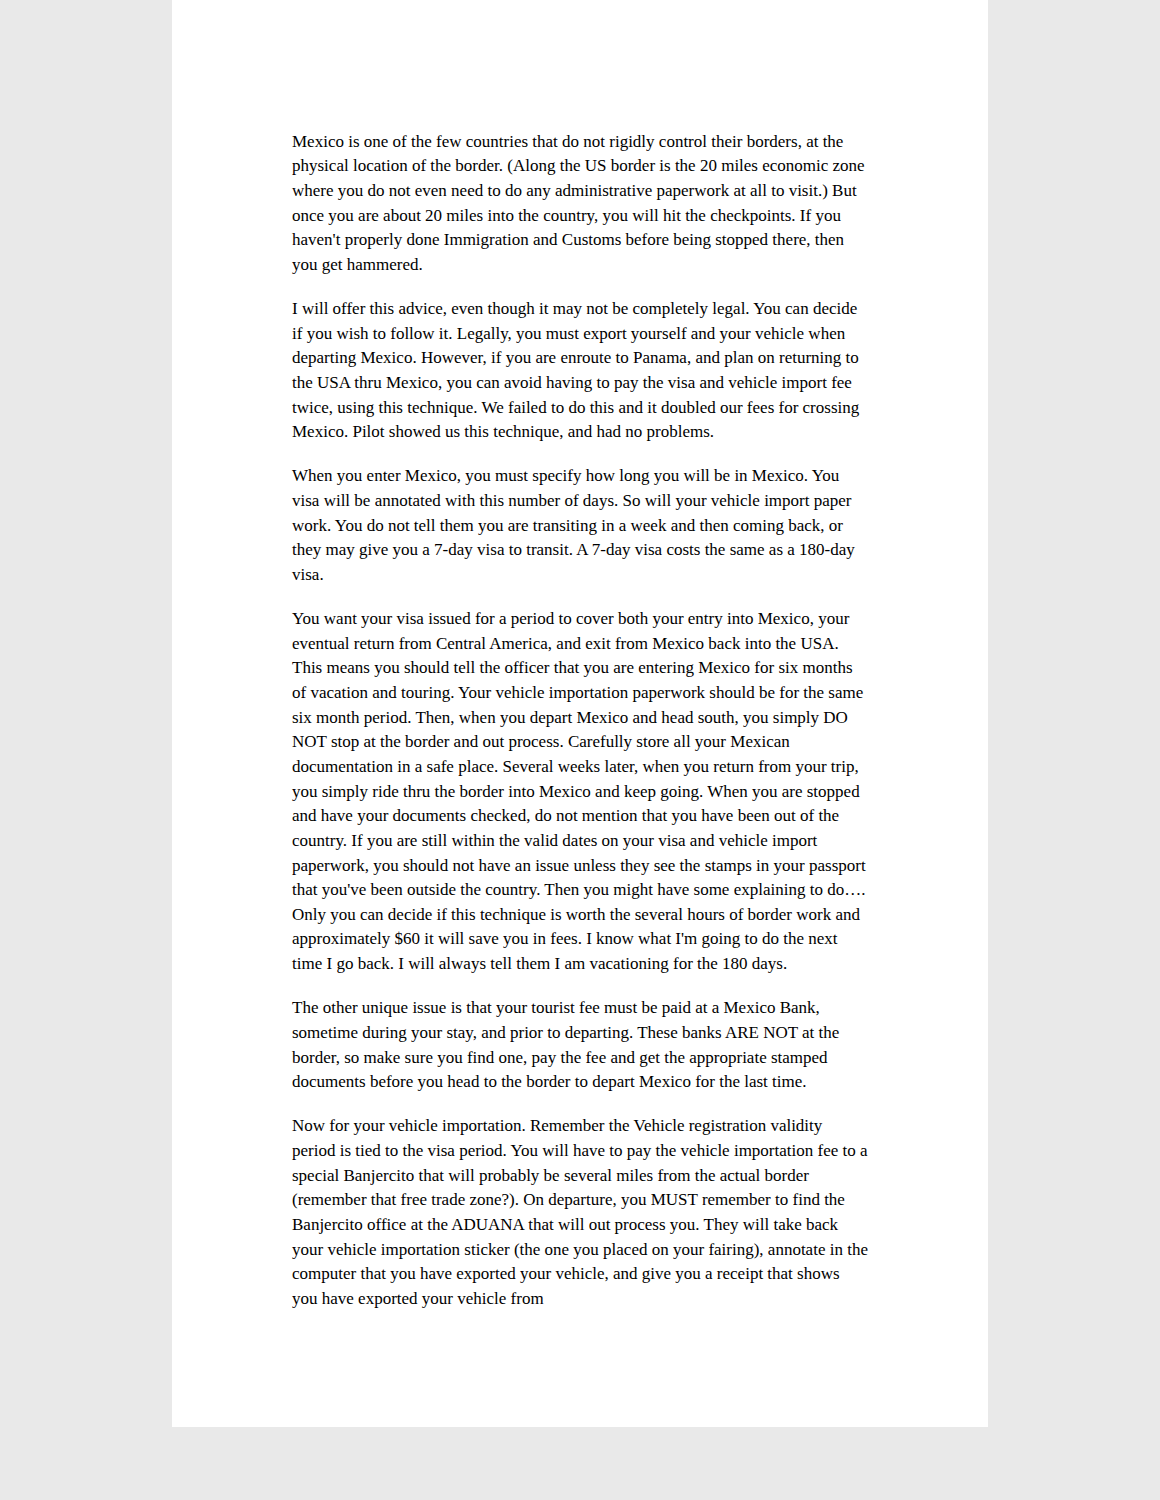Mexico is one of the few countries that do not rigidly control their borders, at the physical location of the border. (Along the US border is the 20 miles economic zone where you do not even need to do any administrative paperwork at all to visit.) But once you are about 20 miles into the country, you will hit the checkpoints. If you haven't properly done Immigration and Customs before being stopped there, then you get hammered.
I will offer this advice, even though it may not be completely legal. You can decide if you wish to follow it. Legally, you must export yourself and your vehicle when departing Mexico. However, if you are enroute to Panama, and plan on returning to the USA thru Mexico, you can avoid having to pay the visa and vehicle import fee twice, using this technique. We failed to do this and it doubled our fees for crossing Mexico. Pilot showed us this technique, and had no problems.
When you enter Mexico, you must specify how long you will be in Mexico. You visa will be annotated with this number of days. So will your vehicle import paper work. You do not tell them you are transiting in a week and then coming back, or they may give you a 7-day visa to transit. A 7-day visa costs the same as a 180-day visa.
You want your visa issued for a period to cover both your entry into Mexico, your eventual return from Central America, and exit from Mexico back into the USA. This means you should tell the officer that you are entering Mexico for six months of vacation and touring. Your vehicle importation paperwork should be for the same six month period. Then, when you depart Mexico and head south, you simply DO NOT stop at the border and out process. Carefully store all your Mexican documentation in a safe place. Several weeks later, when you return from your trip, you simply ride thru the border into Mexico and keep going. When you are stopped and have your documents checked, do not mention that you have been out of the country. If you are still within the valid dates on your visa and vehicle import paperwork, you should not have an issue unless they see the stamps in your passport that you've been outside the country. Then you might have some explaining to do…. Only you can decide if this technique is worth the several hours of border work and approximately $60 it will save you in fees. I know what I'm going to do the next time I go back. I will always tell them I am vacationing for the 180 days.
The other unique issue is that your tourist fee must be paid at a Mexico Bank, sometime during your stay, and prior to departing. These banks ARE NOT at the border, so make sure you find one, pay the fee and get the appropriate stamped documents before you head to the border to depart Mexico for the last time.
Now for your vehicle importation. Remember the Vehicle registration validity period is tied to the visa period. You will have to pay the vehicle importation fee to a special Banjercito that will probably be several miles from the actual border (remember that free trade zone?). On departure, you MUST remember to find the Banjercito office at the ADUANA that will out process you. They will take back your vehicle importation sticker (the one you placed on your fairing), annotate in the computer that you have exported your vehicle, and give you a receipt that shows you have exported your vehicle from